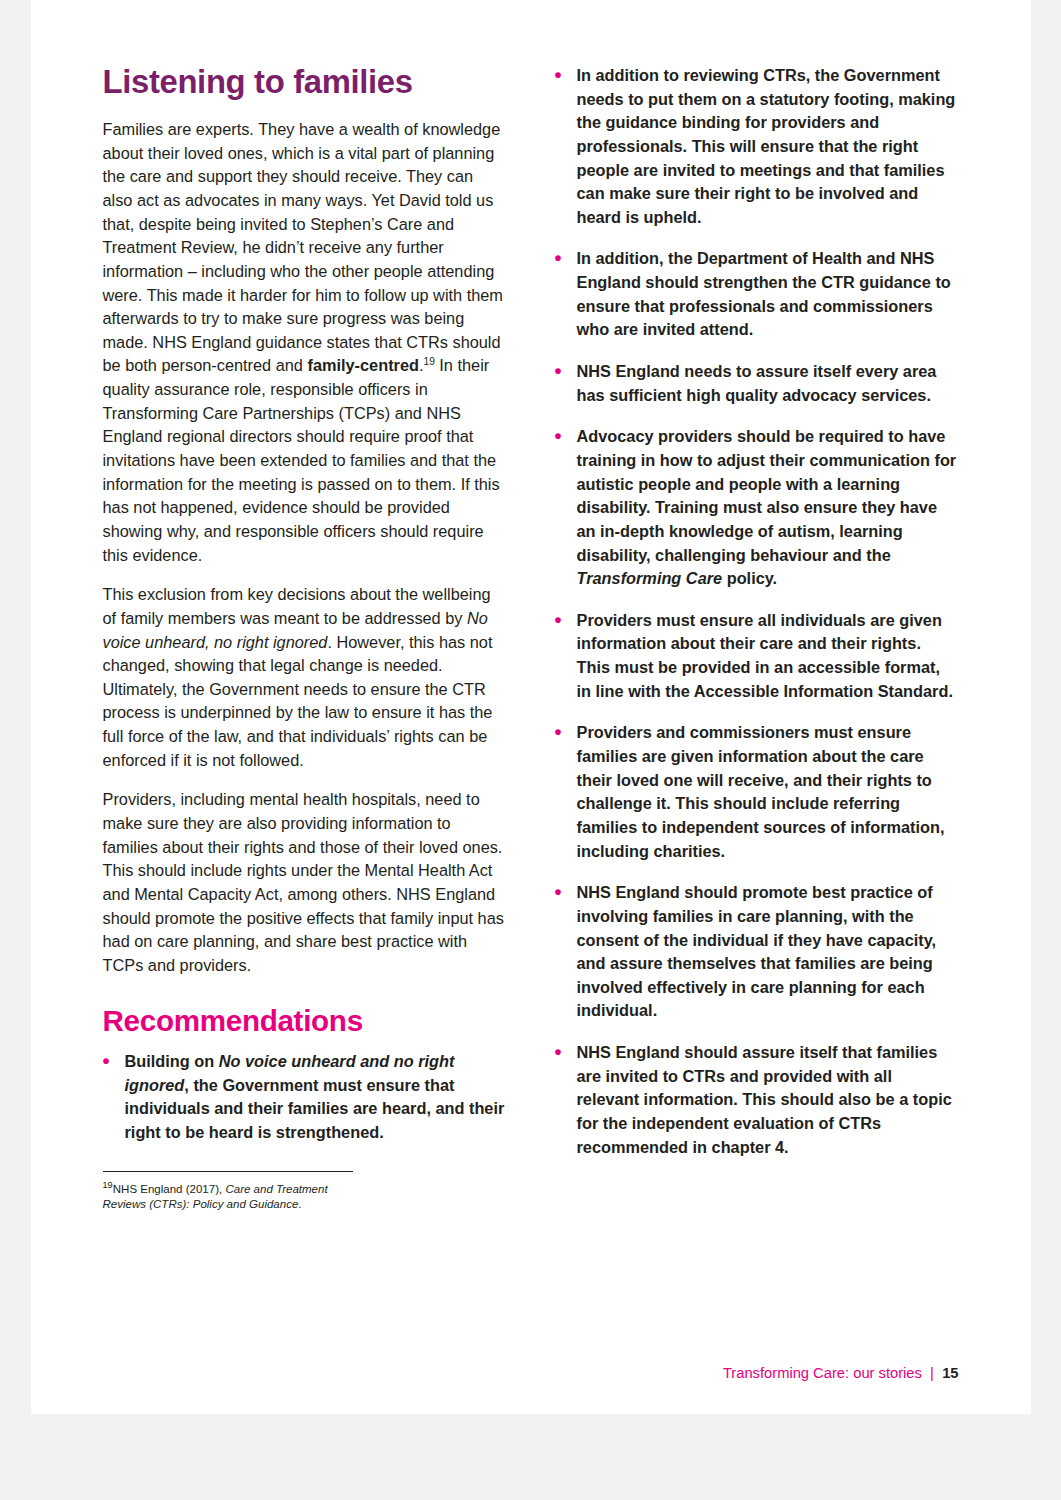Listening to families
Families are experts. They have a wealth of knowledge about their loved ones, which is a vital part of planning the care and support they should receive. They can also act as advocates in many ways. Yet David told us that, despite being invited to Stephen’s Care and Treatment Review, he didn’t receive any further information – including who the other people attending were. This made it harder for him to follow up with them afterwards to try to make sure progress was being made. NHS England guidance states that CTRs should be both person-centred and family-centred.19 In their quality assurance role, responsible officers in Transforming Care Partnerships (TCPs) and NHS England regional directors should require proof that invitations have been extended to families and that the information for the meeting is passed on to them. If this has not happened, evidence should be provided showing why, and responsible officers should require this evidence.
This exclusion from key decisions about the wellbeing of family members was meant to be addressed by No voice unheard, no right ignored. However, this has not changed, showing that legal change is needed. Ultimately, the Government needs to ensure the CTR process is underpinned by the law to ensure it has the full force of the law, and that individuals’ rights can be enforced if it is not followed.
Providers, including mental health hospitals, need to make sure they are also providing information to families about their rights and those of their loved ones. This should include rights under the Mental Health Act and Mental Capacity Act, among others. NHS England should promote the positive effects that family input has had on care planning, and share best practice with TCPs and providers.
Recommendations
Building on No voice unheard and no right ignored, the Government must ensure that individuals and their families are heard, and their right to be heard is strengthened.
19NHS England (2017), Care and Treatment Reviews (CTRs): Policy and Guidance.
In addition to reviewing CTRs, the Government needs to put them on a statutory footing, making the guidance binding for providers and professionals. This will ensure that the right people are invited to meetings and that families can make sure their right to be involved and heard is upheld.
In addition, the Department of Health and NHS England should strengthen the CTR guidance to ensure that professionals and commissioners who are invited attend.
NHS England needs to assure itself every area has sufficient high quality advocacy services.
Advocacy providers should be required to have training in how to adjust their communication for autistic people and people with a learning disability. Training must also ensure they have an in-depth knowledge of autism, learning disability, challenging behaviour and the Transforming Care policy.
Providers must ensure all individuals are given information about their care and their rights. This must be provided in an accessible format, in line with the Accessible Information Standard.
Providers and commissioners must ensure families are given information about the care their loved one will receive, and their rights to challenge it. This should include referring families to independent sources of information, including charities.
NHS England should promote best practice of involving families in care planning, with the consent of the individual if they have capacity, and assure themselves that families are being involved effectively in care planning for each individual.
NHS England should assure itself that fam­ilies are invited to CTRs and provided with all relevant information. This should also be a topic for the independent evaluation of CTRs recommended in chapter 4.
Transforming Care: our stories | 15